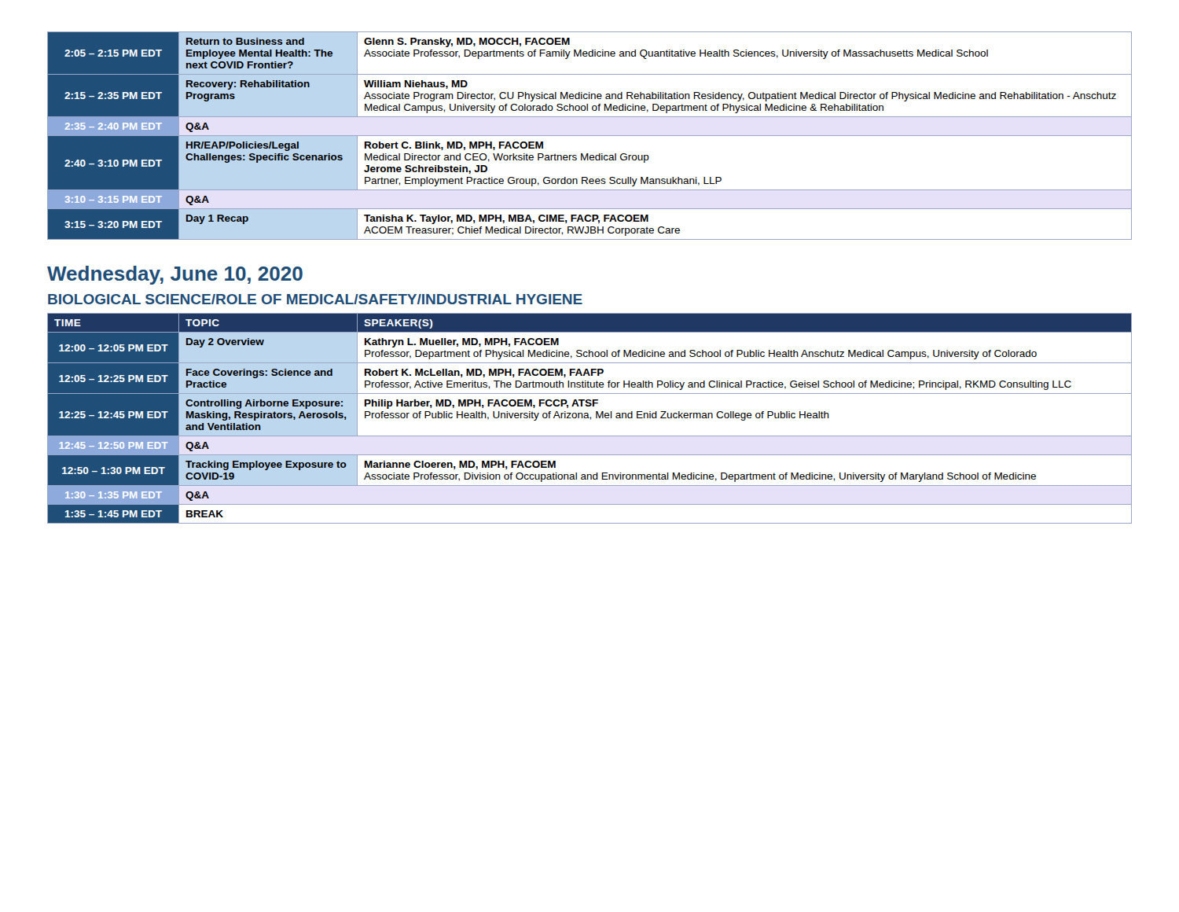| 2:05 – 2:15 PM EDT | Return to Business and Employee Mental Health: The next COVID Frontier? | Glenn S. Pransky, MD, MOCCH, FACOEM Associate Professor, Departments of Family Medicine and Quantitative Health Sciences, University of Massachusetts Medical School |
| 2:15 – 2:35 PM EDT | Recovery: Rehabilitation Programs | William Niehaus, MD Associate Program Director, CU Physical Medicine and Rehabilitation Residency, Outpatient Medical Director of Physical Medicine and Rehabilitation - Anschutz Medical Campus, University of Colorado School of Medicine, Department of Physical Medicine & Rehabilitation |
| 2:35 – 2:40 PM EDT | Q&A |
| 2:40 – 3:10 PM EDT | HR/EAP/Policies/Legal Challenges: Specific Scenarios | Robert C. Blink, MD, MPH, FACOEM Medical Director and CEO, Worksite Partners Medical Group Jerome Schreibstein, JD Partner, Employment Practice Group, Gordon Rees Scully Mansukhani, LLP |
| 3:10 – 3:15 PM EDT | Q&A |
| 3:15 – 3:20 PM EDT | Day 1 Recap | Tanisha K. Taylor, MD, MPH, MBA, CIME, FACP, FACOEM ACOEM Treasurer; Chief Medical Director, RWJBH Corporate Care |
Wednesday, June 10, 2020
BIOLOGICAL SCIENCE/ROLE OF MEDICAL/SAFETY/INDUSTRIAL HYGIENE
| TIME | TOPIC | SPEAKER(S) |
| --- | --- | --- |
| 12:00 – 12:05 PM EDT | Day 2 Overview | Kathryn L. Mueller, MD, MPH, FACOEM Professor, Department of Physical Medicine, School of Medicine and School of Public Health Anschutz Medical Campus, University of Colorado |
| 12:05 – 12:25 PM EDT | Face Coverings: Science and Practice | Robert K. McLellan, MD, MPH, FACOEM, FAAFP Professor, Active Emeritus, The Dartmouth Institute for Health Policy and Clinical Practice, Geisel School of Medicine; Principal, RKMD Consulting LLC |
| 12:25 – 12:45 PM EDT | Controlling Airborne Exposure: Masking, Respirators, Aerosols, and Ventilation | Philip Harber, MD, MPH, FACOEM, FCCP, ATSF Professor of Public Health, University of Arizona, Mel and Enid Zuckerman College of Public Health |
| 12:45 – 12:50 PM EDT | Q&A |
| 12:50 – 1:30 PM EDT | Tracking Employee Exposure to COVID-19 | Marianne Cloeren, MD, MPH, FACOEM Associate Professor, Division of Occupational and Environmental Medicine, Department of Medicine, University of Maryland School of Medicine |
| 1:30 – 1:35 PM EDT | Q&A |
| 1:35 – 1:45 PM EDT | BREAK |